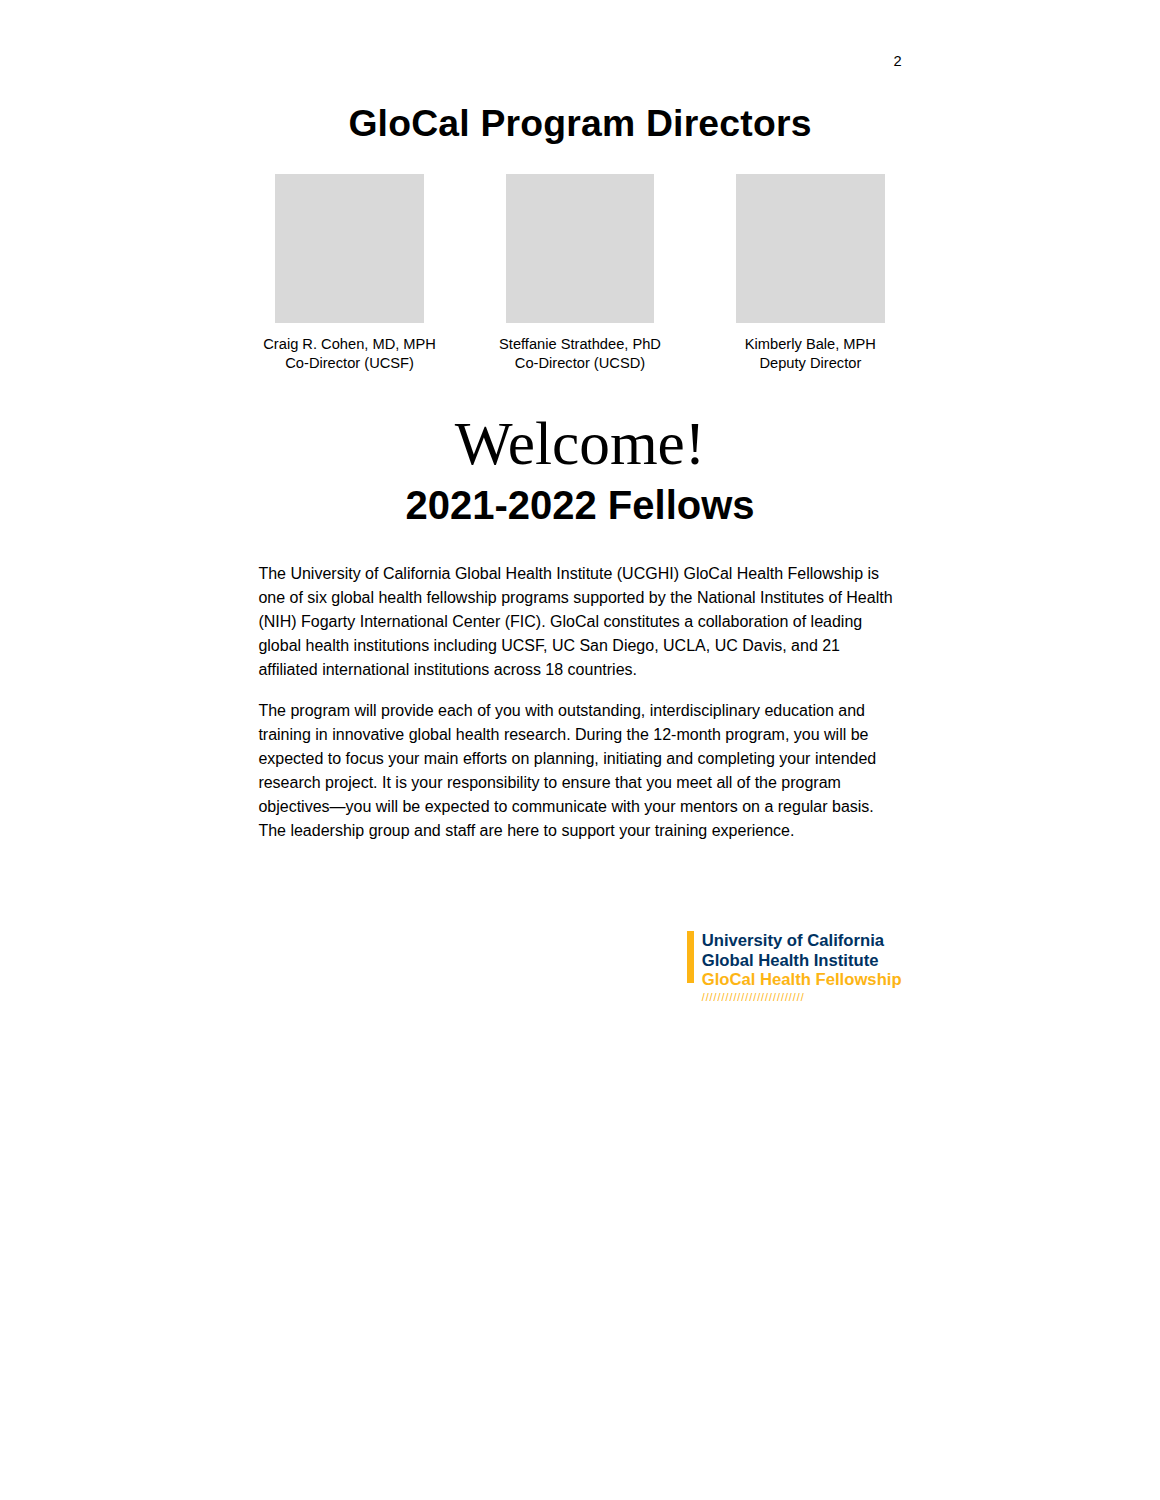2
GloCal Program Directors
Craig R. Cohen, MD, MPH
Co-Director (UCSF)
Steffanie Strathdee, PhD
Co-Director (UCSD)
Kimberly Bale, MPH
Deputy Director
Welcome!
2021-2022 Fellows
The University of California Global Health Institute (UCGHI) GloCal Health Fellowship is one of six global health fellowship programs supported by the National Institutes of Health (NIH) Fogarty International Center (FIC). GloCal constitutes a collaboration of leading global health institutions including UCSF, UC San Diego, UCLA, UC Davis, and 21 affiliated international institutions across 18 countries.
The program will provide each of you with outstanding, interdisciplinary education and training in innovative global health research. During the 12-month program, you will be expected to focus your main efforts on planning, initiating and completing your intended research project. It is your responsibility to ensure that you meet all of the program objectives—you will be expected to communicate with your mentors on a regular basis. The leadership group and staff are here to support your training experience.
University of California Global Health Institute GloCal Health Fellowship //////////////////////////